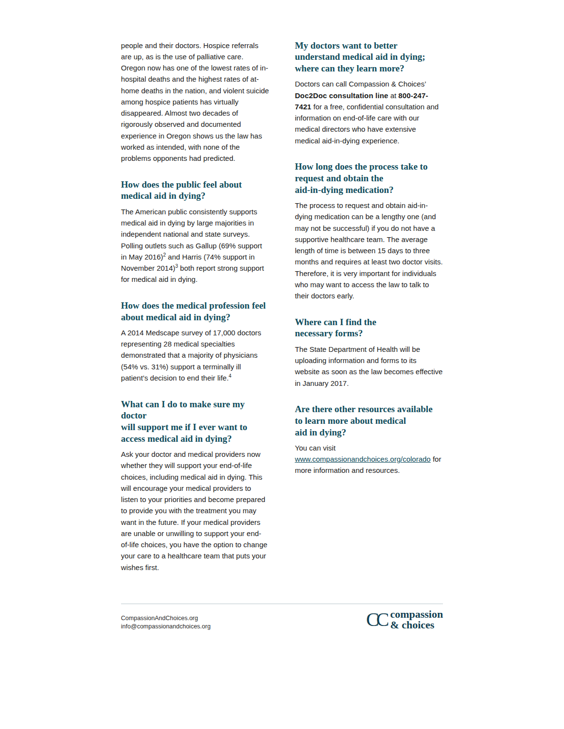people and their doctors. Hospice referrals are up, as is the use of palliative care. Oregon now has one of the lowest rates of in-hospital deaths and the highest rates of at-home deaths in the nation, and violent suicide among hospice patients has virtually disappeared. Almost two decades of rigorously observed and documented experience in Oregon shows us the law has worked as intended, with none of the problems opponents had predicted.
How does the public feel about
medical aid in dying?
The American public consistently supports medical aid in dying by large majorities in independent national and state surveys. Polling outlets such as Gallup (69% support in May 2016)2 and Harris (74% support in November 2014)3 both report strong support for medical aid in dying.
How does the medical profession feel
about medical aid in dying?
A 2014 Medscape survey of 17,000 doctors representing 28 medical specialties demonstrated that a majority of physicians (54% vs. 31%) support a terminally ill patient’s decision to end their life.4
What can I do to make sure my doctor
will support me if I ever want to
access medical aid in dying?
Ask your doctor and medical providers now whether they will support your end-of-life choices, including medical aid in dying. This will encourage your medical providers to listen to your priorities and become prepared to provide you with the treatment you may want in the future. If your medical providers are unable or unwilling to support your end-of-life choices, you have the option to change your care to a healthcare team that puts your wishes first.
My doctors want to better
understand medical aid in dying;
where can they learn more?
Doctors can call Compassion & Choices’ Doc2Doc consultation line at 800-247-7421 for a free, confidential consultation and information on end-of-life care with our medical directors who have extensive medical aid-in-dying experience.
How long does the process take to
request and obtain the
aid-in-dying medication?
The process to request and obtain aid-in-dying medication can be a lengthy one (and may not be successful) if you do not have a supportive healthcare team. The average length of time is between 15 days to three months and requires at least two doctor visits. Therefore, it is very important for individuals who may want to access the law to talk to their doctors early.
Where can I find the
necessary forms?
The State Department of Health will be uploading information and forms to its website as soon as the law becomes effective in January 2017.
Are there other resources available
to learn more about medical
aid in dying?
You can visit
www.compassionandchoices.org/colorado for more information and resources.
CompassionAndChoices.org
info@compassionandchoices.org
CC
compassion& choices